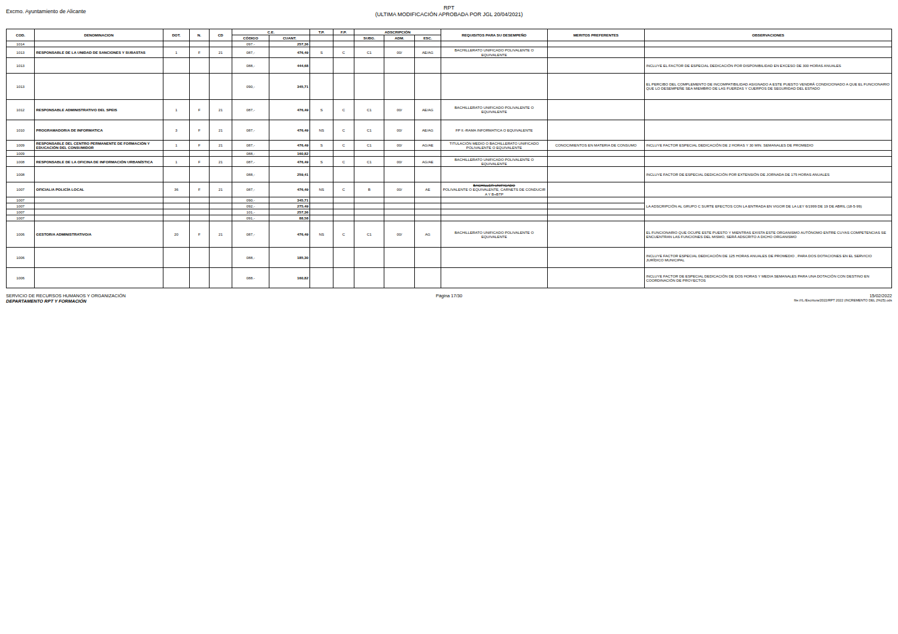Excmo. Ayuntamiento de Alicante
RPT
(ULTIMA MODIFICACIÓN APROBADA POR JGL 20/04/2021)
| COD. | DENOMINACION | DOT. | N. | CD | C.E. | T.P. | F.P. | ADSCRIPCIÓN | REQUISITOS PARA SU DESEMPEÑO | MERITOS PREFERENTES | OBSERVACIONES |
| --- | --- | --- | --- | --- | --- | --- | --- | --- | --- | --- | --- |
| CÓDIGO | CUANT. | | | SUBG. | ADM. | ESC. |
| 1014 | | | | | 097.- | 257,36 | | | | | | | | |
| 1013 | RESPONSABLE DE LA UNIDAD DE SANCIONES Y SUBASTAS | 1 | F | 21 | 087,- | 476,49 | S | C | C1 | 00/ | AE/AG | BACHILLERATO UNIFICADO POLIVALENTE O EQUIVALENTE | | |
| 1013 | | | | | 088,- | 444,68 | | | | | | | | INCLUYE EL FACTOR DE ESPECIAL DEDICACIÓN POR DISPONIBILIDAD EN EXCESO DE 300 HORAS ANUALES |
| 1013 | | | | | 090,- | 345,71 | | | | | | | | EL PERCIBO DEL COMPLEMENTO DE INCOMPATIBILIDAD ASIGNADO A ESTE PUESTO VENDRÁ CONDICIONADO A QUE EL FUNCIONARIO QUE LO DESEMPEÑE SEA MIEMBRO DE LAS FUERZAS Y CUERPOS DE SEGURIDAD DEL ESTADO |
| 1012 | RESPONSABLE ADMINISTRATIVO DEL SPEIS | 1 | F | 21 | 087,- | 476,49 | S | C | C1 | 00/ | AE/AG | BACHILLERATO UNIFICADO POLIVALENTE O EQUIVALENTE | | |
| 1010 | PROGRAMADOR/A DE INFORMATICA | 3 | F | 21 | 087,- | 476,49 | NS | C | C1 | 00/ | AE/AG | FP II.-RAMA INFORMATICA O EQUIVALENTE | | |
| 1009 | RESPONSABLE DEL CENTRO PERMANENTE DE FORMACIÓN Y EDUCACIÓN DEL CONSUMIDOR | 1 | F | 21 | 087,- | 476,49 | S | C | C1 | 00/ | AG/AE | TITULACIÓN MEDIO O BACHILLERATO UNIFICADO POLIVALENTE O EQUIVALENTE | CONOCIMIENTOS EN MATERIA DE CONSUMO | INCLUYE FACTOR ESPECIAL DEDICACIÓN DE 2 HORAS Y 30 MIN. SEMANALES DE PROMEDIO |
| 1009 | | | | | 088,- | 160,82 | | | | | | | | |
| 1008 | RESPONSABLE DE LA OFICINA DE INFORMACIÓN URBANÍSTICA | 1 | F | 21 | 087,- | 476,49 | S | C | C1 | 00/ | AG/AE | BACHILLERATO UNIFICADO POLIVALENTE O EQUIVALENTE | | |
| 1008 | | | | | 088,- | 259,41 | | | | | | | | INCLUYE FACTOR DE ESPECIAL DEDICACIÓN POR EXTENSIÓN DE JORNADA DE 175 HORAS ANUALES |
| 1007 | OFICIAL/A POLICÍA LOCAL | 36 | F | 21 | 087,- | 476,49 | NS | C | B | 00/ | AE | BACHILLER UNIFICADO POLIVALENTE O EQUIVALENTE, CARNETS DE CONDUCIR A Y B+BTP | | |
| 1007 | | | | | 090,- | 345,71 | | | | | | | | LA ADSCRIPCIÓN AL GRUPO C SURTE EFECTOS CON LA ENTRADA EN VIGOR DE LA LEY 6/1999 DE 19 DE ABRIL (18-5-99) |
| 1007 | | | | | 092,- | 275,49 | | | | | | | |
| 1007 | | | | | 101,- | 257,36 | | | | | | | |
| 1007 | | | | | 091,- | 88,58 | | | | | | | | |
| 1006 | GESTOR/A ADMINISTRATIVO/A | 20 | F | 21 | 087,- | 476,49 | NS | C | C1 | 00/ | AG | BACHILLERATO UNIFICADO POLIVALENTE O EQUIVALENTE | | EL FUNCIONARIO QUE OCUPE ESTE PUESTO Y MIENTRAS EXISTA ESTE ORGANISMO AUTÓNOMO ENTRE CUYAS COMPETENCIAS SE ENCUENTRAN LAS FUNCIONES DEL MISMO, SERÁ ADSCRITO A DICHO ORGANISMO |
| 1006 | | | | | 088,- | 185,30 | | | | | | | | INCLUYE FACTOR ESPECIAL DEDICACIÓN DE 125 HORAS ANUALES DE PROMEDIO , PARA DOS DOTACIONES EN EL SERVICIO JURÍDICO MUNICIPAL |
| 1006 | | | | | 088.- | 160,82 | | | | | | | | INCLUYE FACTOR DE ESPECIAL DEDICACIÓN DE DOS HORAS Y MEDIA SEMANALES PARA UNA DOTACIÓN CON DESTINO EN COORDINACIÓN DE PROYECTOS |
SERVICIO DE RECURSOS HUMANOS Y ORGANIZACIÓN
DEPARTAMENTO RPT Y FORMACIÓN
Página 17/30
15/02/2022
file:///L:/Escritura/2022/RPT 2022 (INCREMENTO DEL 2%25).ods